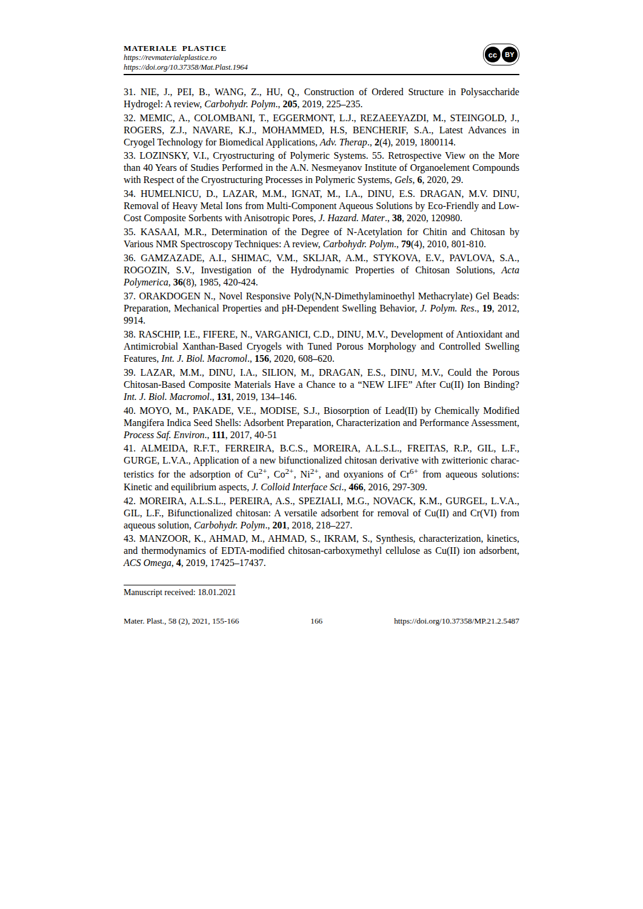MATERIALE PLASTICE
https://revmaterialeplastice.ro https://doi.org/10.37358/Mat.Plast.1964
cc BY
31. NIE, J., PEI, B., WANG, Z., HU, Q., Construction of Ordered Structure in Polysaccharide Hydrogel: A review, Carbohydr. Polym., 205, 2019, 225–235.
32. MEMIC, A., COLOMBANI, T., EGGERMONT, L.J., REZAEEYAZDI, M., STEINGOLD, J., ROGERS, Z.J., NAVARE, K.J., MOHAMMED, H.S, BENCHERIF, S.A., Latest Advances in Cryogel Technology for Biomedical Applications, Adv. Therap., 2(4), 2019, 1800114.
33. LOZINSKY, V.I., Cryostructuring of Polymeric Systems. 55. Retrospective View on the More than 40 Years of Studies Performed in the A.N. Nesmeyanov Institute of Organoelement Compounds with Respect of the Cryostructuring Processes in Polymeric Systems, Gels, 6, 2020, 29.
34. HUMELNICU, D., LAZAR, M.M., IGNAT, M., I.A., DINU, E.S. DRAGAN, M.V. DINU, Removal of Heavy Metal Ions from Multi-Component Aqueous Solutions by Eco-Friendly and Low-Cost Composite Sorbents with Anisotropic Pores, J. Hazard. Mater., 38, 2020, 120980.
35. KASAAI, M.R., Determination of the Degree of N-Acetylation for Chitin and Chitosan by Various NMR Spectroscopy Techniques: A review, Carbohydr. Polym., 79(4), 2010, 801-810.
36. GAMZAZADE, A.I., SHIMAC, V.M., SKLJAR, A.M., STYKOVA, E.V., PAVLOVA, S.A., ROGOZIN, S.V., Investigation of the Hydrodynamic Properties of Chitosan Solutions, Acta Polymerica, 36(8), 1985, 420-424.
37. ORAKDOGEN N., Novel Responsive Poly(N,N-Dimethylaminoethyl Methacrylate) Gel Beads: Preparation, Mechanical Properties and pH-Dependent Swelling Behavior, J. Polym. Res., 19, 2012, 9914.
38. RASCHIP, I.E., FIFERE, N., VARGANICI, C.D., DINU, M.V., Development of Antioxidant and Antimicrobial Xanthan-Based Cryogels with Tuned Porous Morphology and Controlled Swelling Features, Int. J. Biol. Macromol., 156, 2020, 608–620.
39. LAZAR, M.M., DINU, I.A., SILION, M., DRAGAN, E.S., DINU, M.V., Could the Porous Chitosan-Based Composite Materials Have a Chance to a “NEW LIFE” After Cu(II) Ion Binding? Int. J. Biol. Macromol., 131, 2019, 134–146.
40. MOYO, M., PAKADE, V.E., MODISE, S.J., Biosorption of Lead(II) by Chemically Modified Mangifera Indica Seed Shells: Adsorbent Preparation, Characterization and Performance Assessment, Process Saf. Environ., 111, 2017, 40-51
41. ALMEIDA, R.F.T., FERREIRA, B.C.S., MOREIRA, A.L.S.L., FREITAS, R.P., GIL, L.F., GURGE, L.V.A., Application of a new bifunctionalized chitosan derivative with zwitterionic characteristics for the adsorption of Cu2+, Co2+, Ni2+, and oxyanions of Cr6+ from aqueous solutions: Kinetic and equilibrium aspects, J. Colloid Interface Sci., 466, 2016, 297-309.
42. MOREIRA, A.L.S.L., PEREIRA, A.S., SPEZIALI, M.G., NOVACK, K.M., GURGEL, L.V.A., GIL, L.F., Bifunctionalized chitosan: A versatile adsorbent for removal of Cu(II) and Cr(VI) from aqueous solution, Carbohydr. Polym., 201, 2018, 218–227.
43. MANZOOR, K., AHMAD, M., AHMAD, S., IKRAM, S., Synthesis, characterization, kinetics, and thermodynamics of EDTA-modified chitosan-carboxymethyl cellulose as Cu(II) ion adsorbent, ACS Omega, 4, 2019, 17425–17437.
Manuscript received: 18.01.2021
Mater. Plast., 58 (2), 2021, 155-166
166
https://doi.org/10.37358/MP.21.2.5487